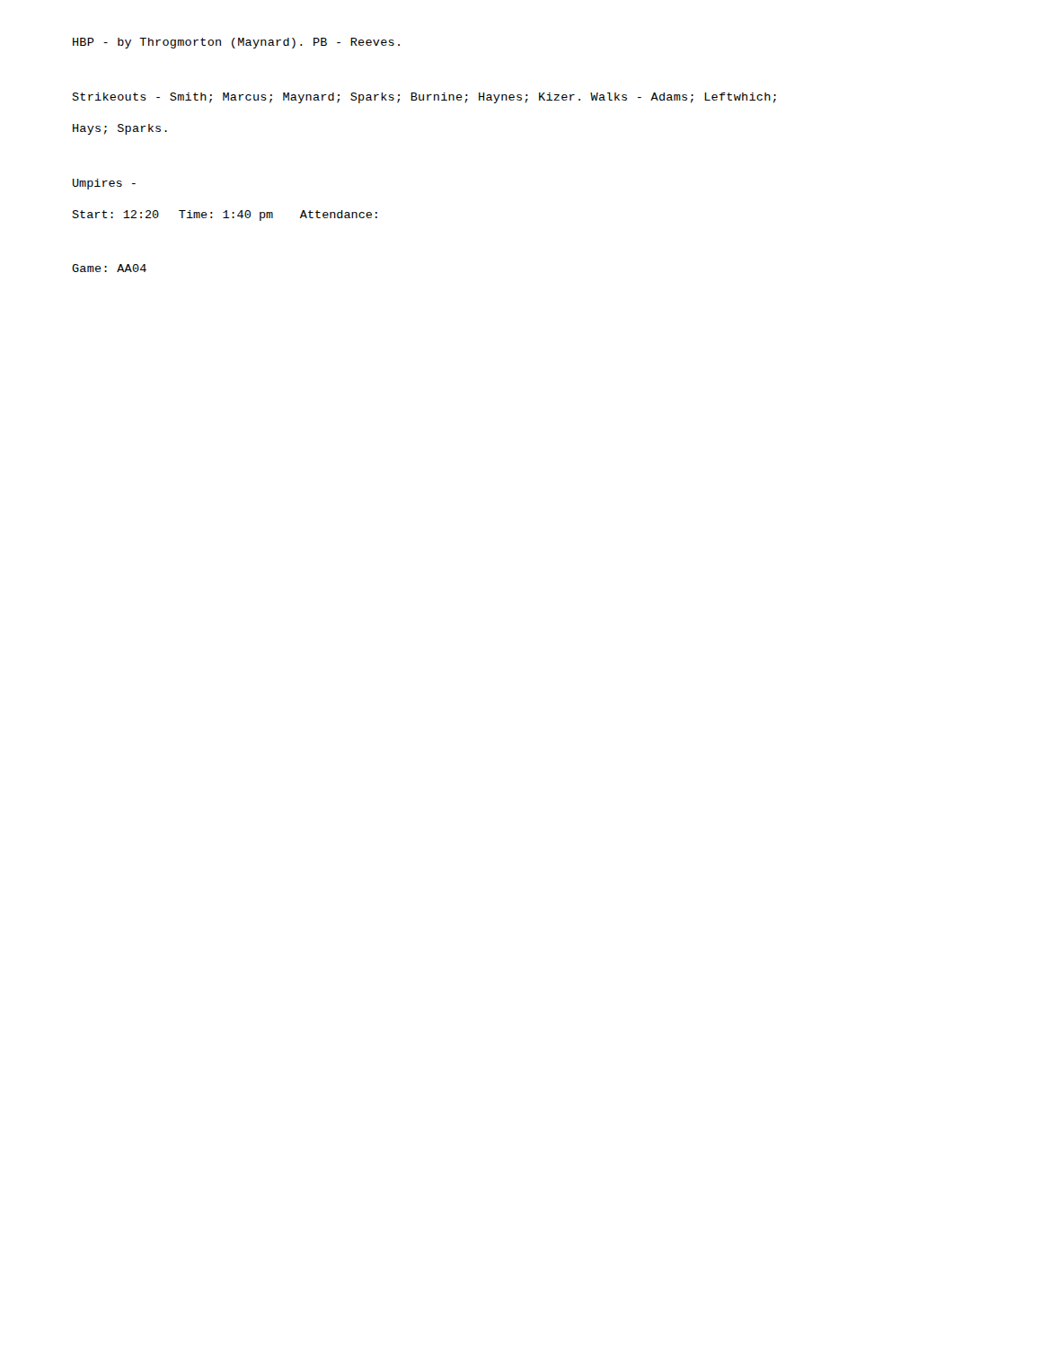HBP - by Throgmorton (Maynard). PB - Reeves.
Strikeouts - Smith; Marcus; Maynard; Sparks; Burnine; Haynes; Kizer. Walks - Adams; Leftwhich; Hays; Sparks.
Umpires - Start: 12:20 Time: 1:40 pm Attendance:
Game: AA04